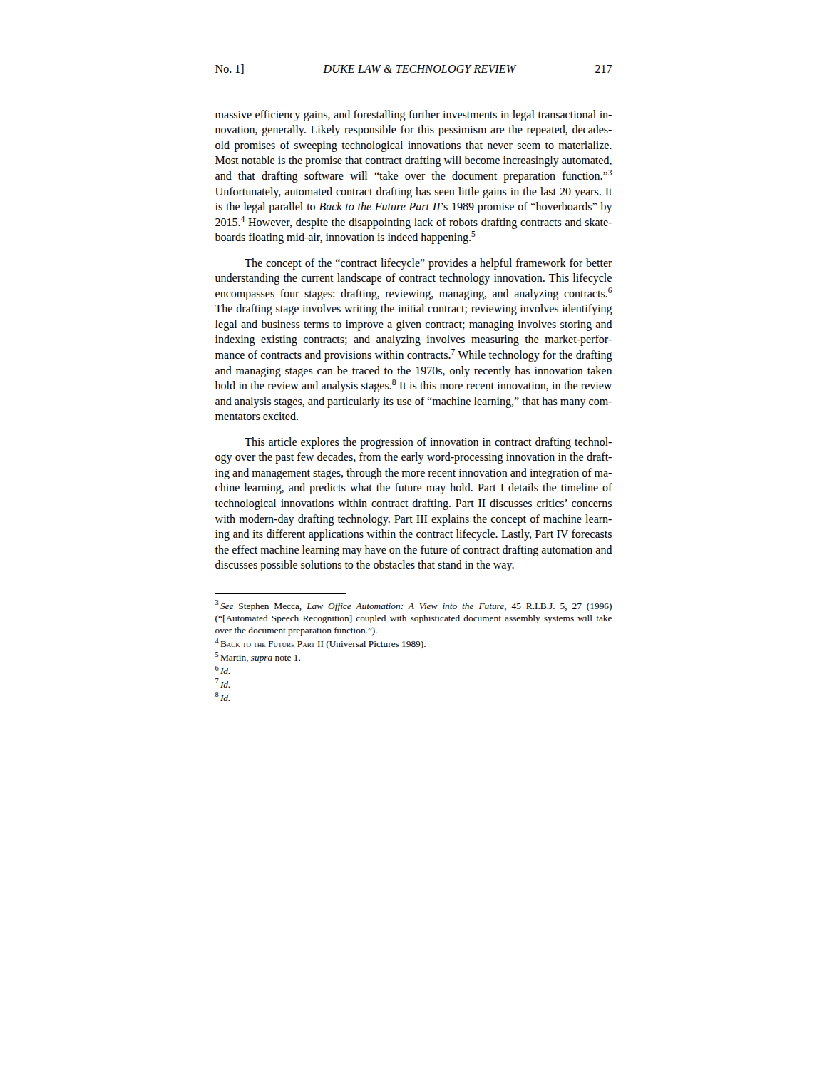No. 1] DUKE LAW & TECHNOLOGY REVIEW 217
massive efficiency gains, and forestalling further investments in legal transactional innovation, generally. Likely responsible for this pessimism are the repeated, decades-old promises of sweeping technological innovations that never seem to materialize. Most notable is the promise that contract drafting will become increasingly automated, and that drafting software will “take over the document preparation function.”3 Unfortunately, automated contract drafting has seen little gains in the last 20 years. It is the legal parallel to Back to the Future Part II’s 1989 promise of “hoverboards” by 2015.4 However, despite the disappointing lack of robots drafting contracts and skateboards floating mid-air, innovation is indeed happening.5
The concept of the “contract lifecycle” provides a helpful framework for better understanding the current landscape of contract technology innovation. This lifecycle encompasses four stages: drafting, reviewing, managing, and analyzing contracts.6 The drafting stage involves writing the initial contract; reviewing involves identifying legal and business terms to improve a given contract; managing involves storing and indexing existing contracts; and analyzing involves measuring the market-performance of contracts and provisions within contracts.7 While technology for the drafting and managing stages can be traced to the 1970s, only recently has innovation taken hold in the review and analysis stages.8 It is this more recent innovation, in the review and analysis stages, and particularly its use of “machine learning,” that has many commentators excited.
This article explores the progression of innovation in contract drafting technology over the past few decades, from the early word-processing innovation in the drafting and management stages, through the more recent innovation and integration of machine learning, and predicts what the future may hold. Part I details the timeline of technological innovations within contract drafting. Part II discusses critics’ concerns with modern-day drafting technology. Part III explains the concept of machine learning and its different applications within the contract lifecycle. Lastly, Part IV forecasts the effect machine learning may have on the future of contract drafting automation and discusses possible solutions to the obstacles that stand in the way.
3 See Stephen Mecca, Law Office Automation: A View into the Future, 45 R.I.B.J. 5, 27 (1996) (“[Automated Speech Recognition] coupled with sophisticated document assembly systems will take over the document preparation function.”).
4 Back to the Future Part II (Universal Pictures 1989).
5 Martin, supra note 1.
6 Id.
7 Id.
8 Id.